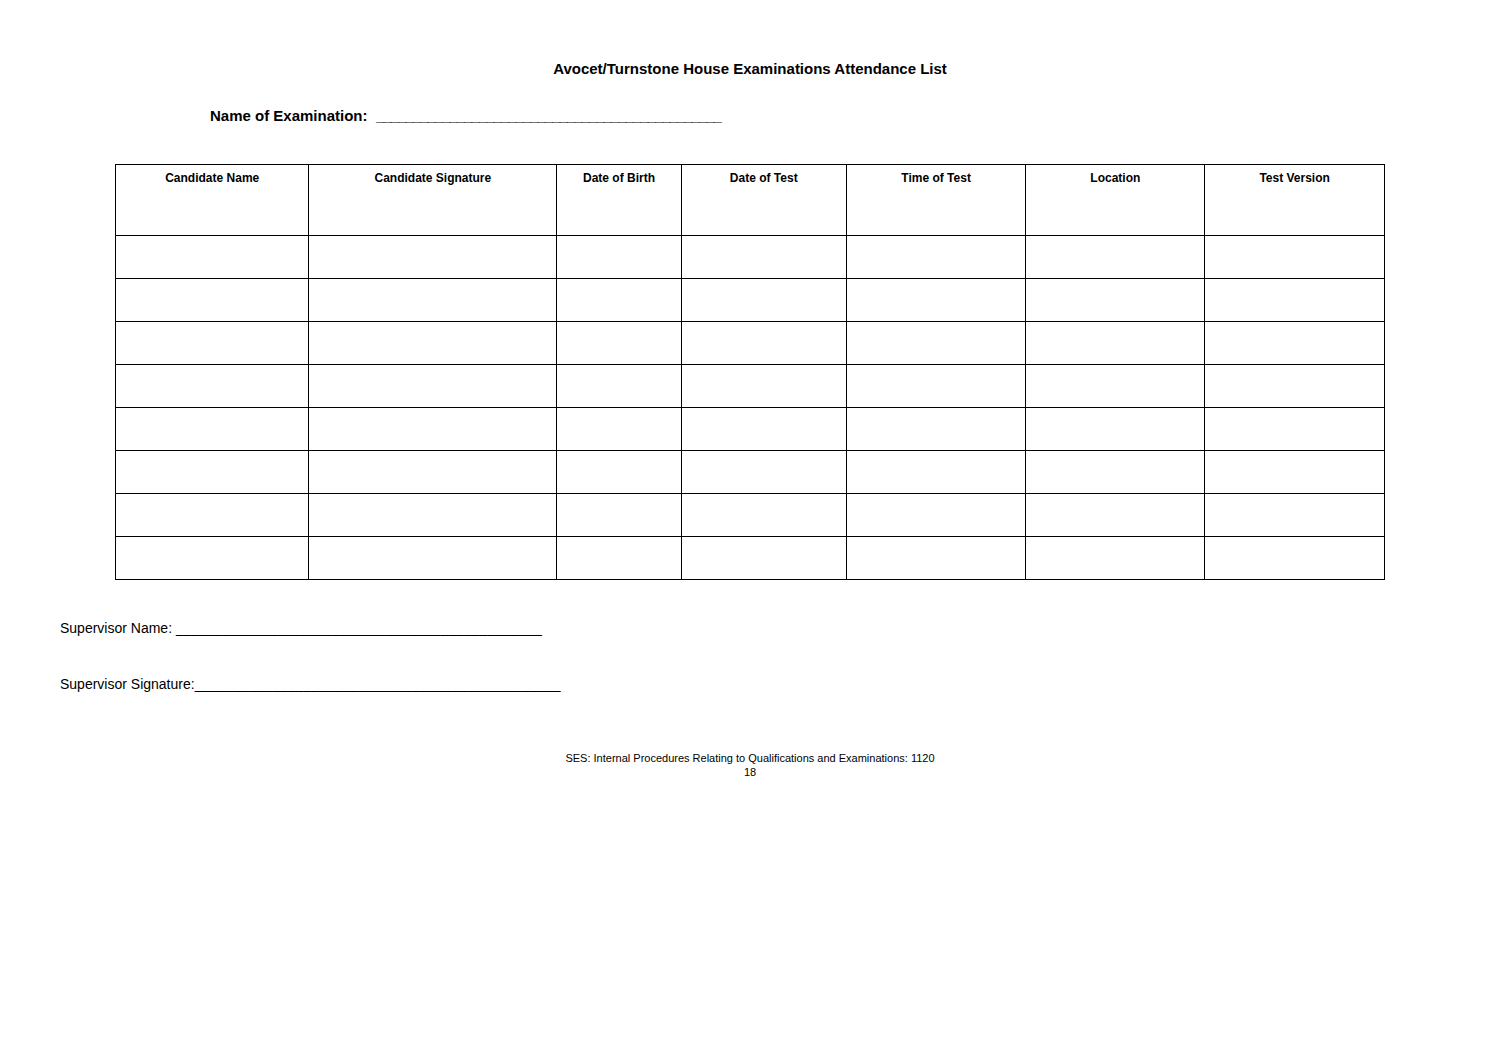Avocet/Turnstone House Examinations Attendance List
Name of Examination: _______________________________________________
| Candidate Name | Candidate Signature | Date of Birth | Date of Test | Time of Test | Location | Test Version |
| --- | --- | --- | --- | --- | --- | --- |
Supervisor Name: _______________________________________________
Supervisor Signature:_______________________________________________
SES: Internal Procedures Relating to Qualifications and Examinations: 1120
18